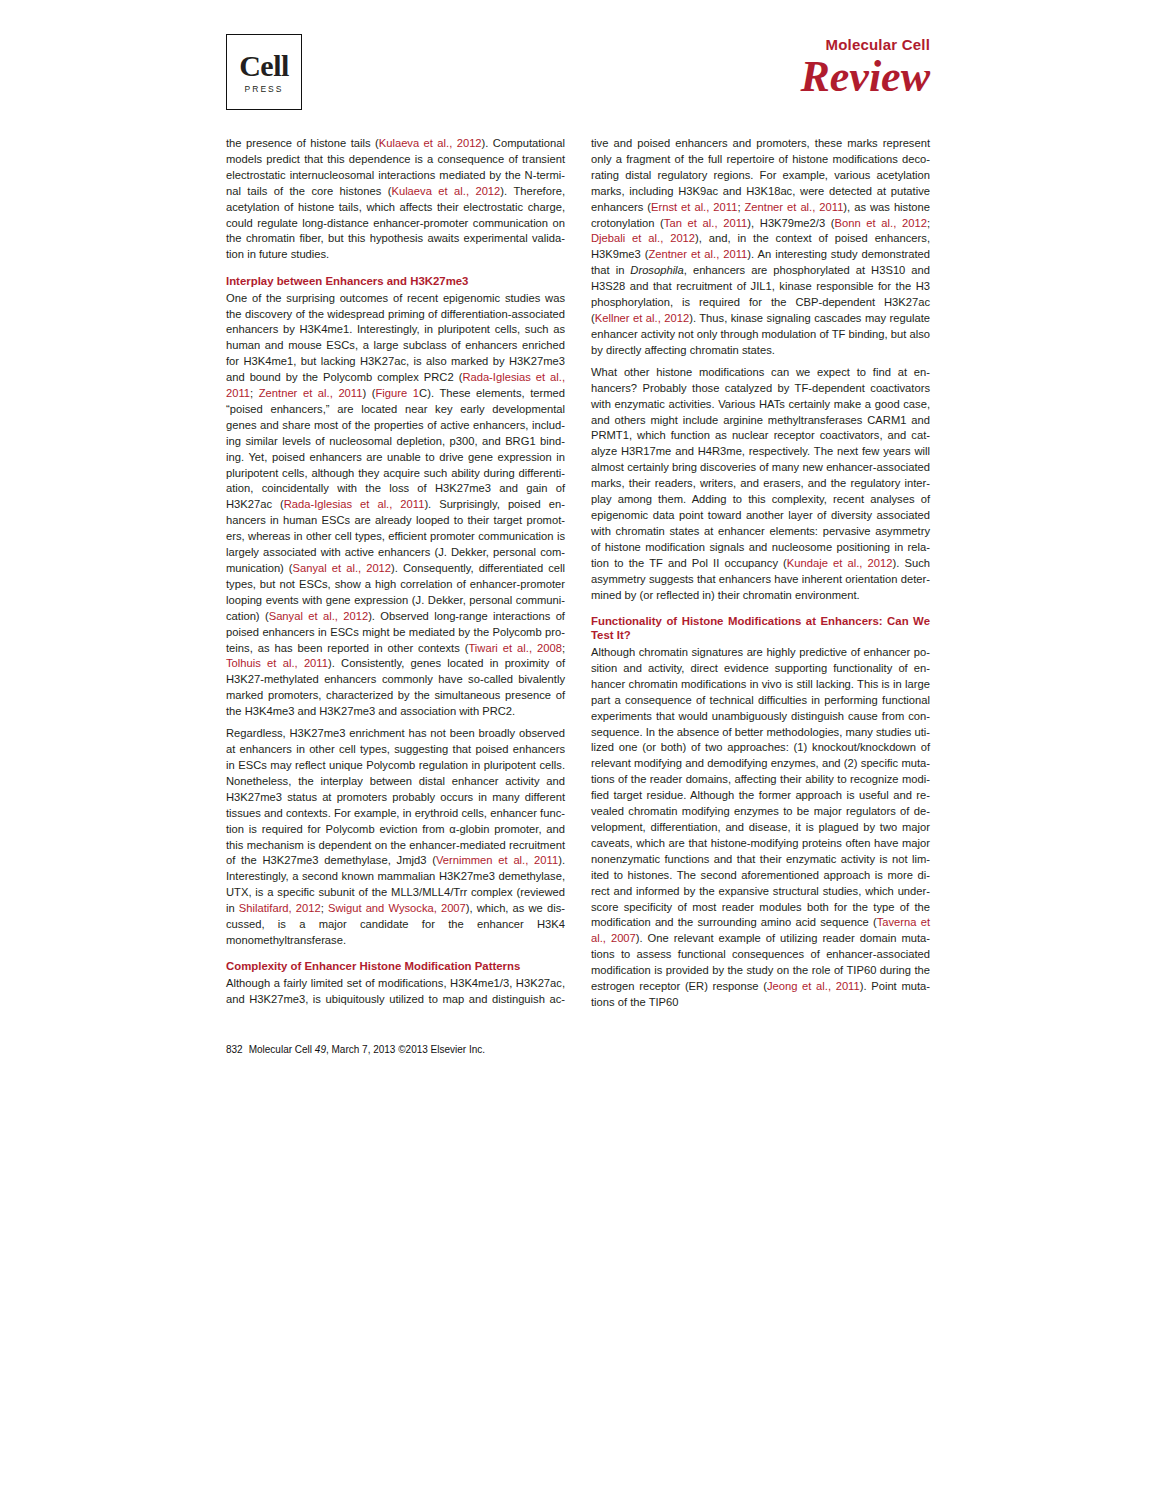Cell
Press
Molecular Cell
Review
the presence of histone tails (Kulaeva et al., 2012). Computational models predict that this dependence is a consequence of transient electrostatic internucleosomal interactions mediated by the N-terminal tails of the core histones (Kulaeva et al., 2012). Therefore, acetylation of histone tails, which affects their electrostatic charge, could regulate long-distance enhancer-promoter communication on the chromatin fiber, but this hypothesis awaits experimental validation in future studies.
Interplay between Enhancers and H3K27me3
One of the surprising outcomes of recent epigenomic studies was the discovery of the widespread priming of differentiation-associated enhancers by H3K4me1. Interestingly, in pluripotent cells, such as human and mouse ESCs, a large subclass of enhancers enriched for H3K4me1, but lacking H3K27ac, is also marked by H3K27me3 and bound by the Polycomb complex PRC2 (Rada-Iglesias et al., 2011; Zentner et al., 2011) (Figure 1 C). These elements, termed “poised enhancers,” are located near key early developmental genes and share most of the properties of active enhancers, including similar levels of nucleosomal depletion, p300, and BRG1 binding. Yet, poised enhancers are unable to drive gene expression in pluripotent cells, although they acquire such ability during differentiation, coincidentally with the loss of H3K27me3 and gain of H3K27ac (Rada-Iglesias et al., 2011). Surprisingly, poised enhancers in human ESCs are already looped to their target promoters, whereas in other cell types, efficient promoter communication is largely associated with active enhancers (J. Dekker, personal communication) (Sanyal et al., 2012). Consequently, differentiated cell types, but not ESCs, show a high correlation of enhancer-promoter looping events with gene expression (J. Dekker, personal communication) (Sanyal et al., 2012). Observed long-range interactions of poised enhancers in ESCs might be mediated by the Polycomb proteins, as has been reported in other contexts (Tiwari et al., 2008; Tolhuis et al., 2011). Consistently, genes located in proximity of H3K27-methylated enhancers commonly have so-called bivalently marked promoters, characterized by the simultaneous presence of the H3K4me3 and H3K27me3 and association with PRC2.
Regardless, H3K27me3 enrichment has not been broadly observed at enhancers in other cell types, suggesting that poised enhancers in ESCs may reflect unique Polycomb regulation in pluripotent cells. Nonetheless, the interplay between distal enhancer activity and H3K27me3 status at promoters probably occurs in many different tissues and contexts. For example, in erythroid cells, enhancer function is required for Polycomb eviction from α-globin promoter, and this mechanism is dependent on the enhancer-mediated recruitment of the H3K27me3 demethylase, Jmjd3 (Vernimmen et al., 2011). Interestingly, a second known mammalian H3K27me3 demethylase, UTX, is a specific subunit of the MLL3/MLL4/Trr complex (reviewed in Shilatifard, 2012; Swigut and Wysocka, 2007), which, as we discussed, is a major candidate for the enhancer H3K4 monomethyltransferase.
Complexity of Enhancer Histone Modification Patterns
Although a fairly limited set of modifications, H3K4me1/3, H3K27ac, and H3K27me3, is ubiquitously utilized to map and distinguish active and poised enhancers and promoters, these marks represent only a fragment of the full repertoire of histone modifications decorating distal regulatory regions. For example, various acetylation marks, including H3K9ac and H3K18ac, were detected at putative enhancers (Ernst et al., 2011; Zentner et al., 2011), as was histone crotonylation (Tan et al., 2011), H3K79me2/3 (Bonn et al., 2012; Djebali et al., 2012), and, in the context of poised enhancers, H3K9me3 (Zentner et al., 2011). An interesting study demonstrated that in Drosophila, enhancers are phosphorylated at H3S10 and H3S28 and that recruitment of JIL1, kinase responsible for the H3 phosphorylation, is required for the CBP-dependent H3K27ac (Kellner et al., 2012). Thus, kinase signaling cascades may regulate enhancer activity not only through modulation of TF binding, but also by directly affecting chromatin states.
What other histone modifications can we expect to find at enhancers? Probably those catalyzed by TF-dependent coactivators with enzymatic activities. Various HATs certainly make a good case, and others might include arginine methyltransferases CARM1 and PRMT1, which function as nuclear receptor coactivators, and catalyze H3R17me and H4R3me, respectively. The next few years will almost certainly bring discoveries of many new enhancer-associated marks, their readers, writers, and erasers, and the regulatory interplay among them. Adding to this complexity, recent analyses of epigenomic data point toward another layer of diversity associated with chromatin states at enhancer elements: pervasive asymmetry of histone modification signals and nucleosome positioning in relation to the TF and Pol II occupancy (Kundaje et al., 2012). Such asymmetry suggests that enhancers have inherent orientation determined by (or reflected in) their chromatin environment.
Functionality of Histone Modifications at Enhancers: Can We Test It?
Although chromatin signatures are highly predictive of enhancer position and activity, direct evidence supporting functionality of enhancer chromatin modifications in vivo is still lacking. This is in large part a consequence of technical difficulties in performing functional experiments that would unambiguously distinguish cause from consequence. In the absence of better methodologies, many studies utilized one (or both) of two approaches: (1) knockout/knockdown of relevant modifying and demodifying enzymes, and (2) specific mutations of the reader domains, affecting their ability to recognize modified target residue. Although the former approach is useful and revealed chromatin modifying enzymes to be major regulators of development, differentiation, and disease, it is plagued by two major caveats, which are that histone-modifying proteins often have major nonenzymatic functions and that their enzymatic activity is not limited to histones. The second aforementioned approach is more direct and informed by the expansive structural studies, which underscore specificity of most reader modules both for the type of the modification and the surrounding amino acid sequence (Taverna et al., 2007). One relevant example of utilizing reader domain mutations to assess functional consequences of enhancer-associated modification is provided by the study on the role of TIP60 during the estrogen receptor (ER) response (Jeong et al., 2011). Point mutations of the TIP60
832 Molecular Cell 49, March 7, 2013 ©2013 Elsevier Inc.